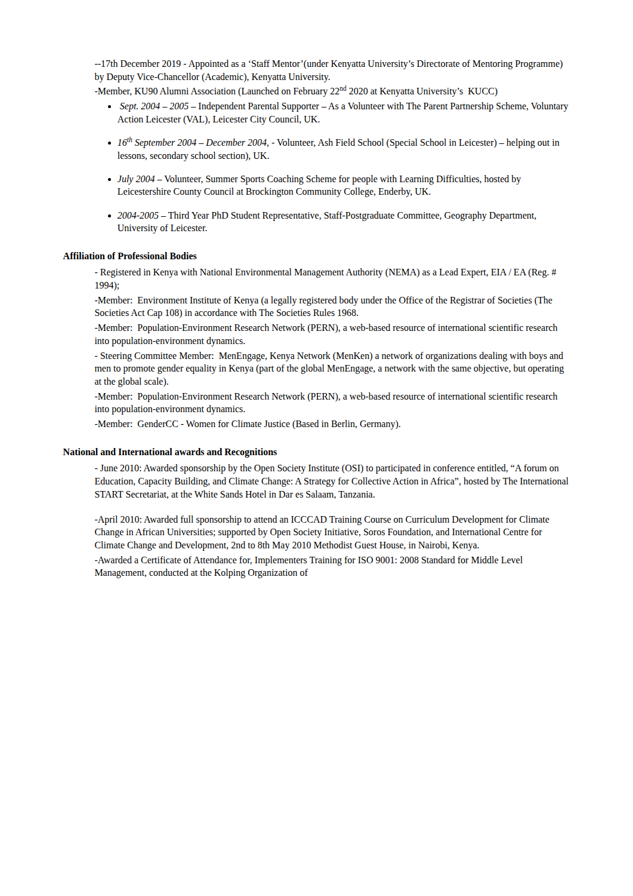--17th December 2019 - Appointed as a ‘Staff Mentor’(under Kenyatta University’s Directorate of Mentoring Programme) by Deputy Vice-Chancellor (Academic), Kenyatta University.
-Member, KU90 Alumni Association (Launched on February 22nd 2020 at Kenyatta University’s KUCC)
Sept. 2004 – 2005 – Independent Parental Supporter – As a Volunteer with The Parent Partnership Scheme, Voluntary Action Leicester (VAL), Leicester City Council, UK.
16th September 2004 – December 2004, - Volunteer, Ash Field School (Special School in Leicester) – helping out in lessons, secondary school section), UK.
July 2004 – Volunteer, Summer Sports Coaching Scheme for people with Learning Difficulties, hosted by Leicestershire County Council at Brockington Community College, Enderby, UK.
2004-2005 – Third Year PhD Student Representative, Staff-Postgraduate Committee, Geography Department, University of Leicester.
Affiliation of Professional Bodies
- Registered in Kenya with National Environmental Management Authority (NEMA) as a Lead Expert, EIA / EA (Reg. # 1994);
-Member: Environment Institute of Kenya (a legally registered body under the Office of the Registrar of Societies (The Societies Act Cap 108) in accordance with The Societies Rules 1968.
-Member: Population-Environment Research Network (PERN), a web-based resource of international scientific research into population-environment dynamics.
- Steering Committee Member: MenEngage, Kenya Network (MenKen) a network of organizations dealing with boys and men to promote gender equality in Kenya (part of the global MenEngage, a network with the same objective, but operating at the global scale).
-Member: Population-Environment Research Network (PERN), a web-based resource of international scientific research into population-environment dynamics.
-Member: GenderCC - Women for Climate Justice (Based in Berlin, Germany).
National and International awards and Recognitions
- June 2010: Awarded sponsorship by the Open Society Institute (OSI) to participated in conference entitled, “A forum on Education, Capacity Building, and Climate Change: A Strategy for Collective Action in Africa”, hosted by The International START Secretariat, at the White Sands Hotel in Dar es Salaam, Tanzania.
-April 2010: Awarded full sponsorship to attend an ICCCAD Training Course on Curriculum Development for Climate Change in African Universities; supported by Open Society Initiative, Soros Foundation, and International Centre for Climate Change and Development, 2nd to 8th May 2010 Methodist Guest House, in Nairobi, Kenya.
-Awarded a Certificate of Attendance for, Implementers Training for ISO 9001: 2008 Standard for Middle Level Management, conducted at the Kolping Organization of